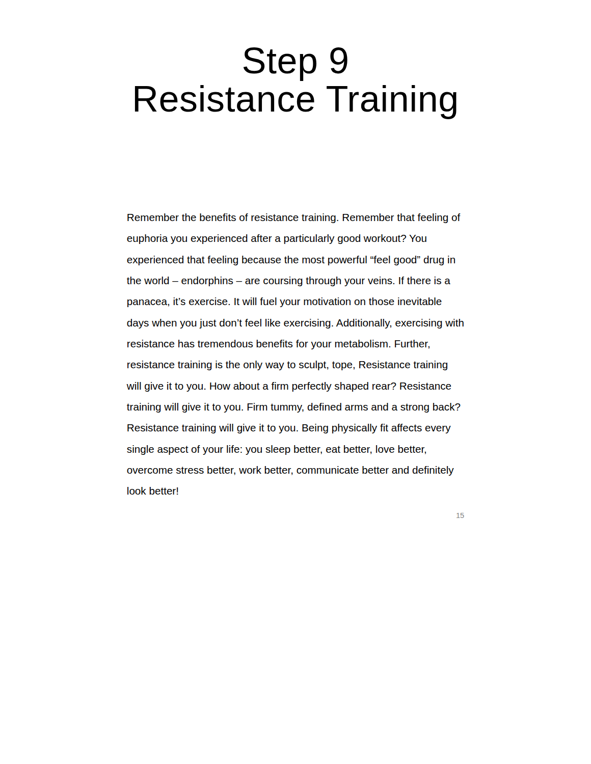Step 9Resistance Training
Remember the benefits of resistance training. Remember that feeling of euphoria you experienced after a particularly good workout? You experienced that feeling because the most powerful “feel good” drug in the world – endorphins – are coursing through your veins. If there is a panacea, it’s exercise. It will fuel your motivation on those inevitable days when you just don’t feel like exercising. Additionally, exercising with resistance has tremendous benefits for your metabolism. Further, resistance training is the only way to sculpt, tope, Resistance training will give it to you. How about a firm perfectly shaped rear? Resistance training will give it to you. Firm tummy, defined arms and a strong back? Resistance training will give it to you. Being physically fit affects every single aspect of your life: you sleep better, eat better, love better, overcome stress better, work better, communicate better and definitely look better!
15